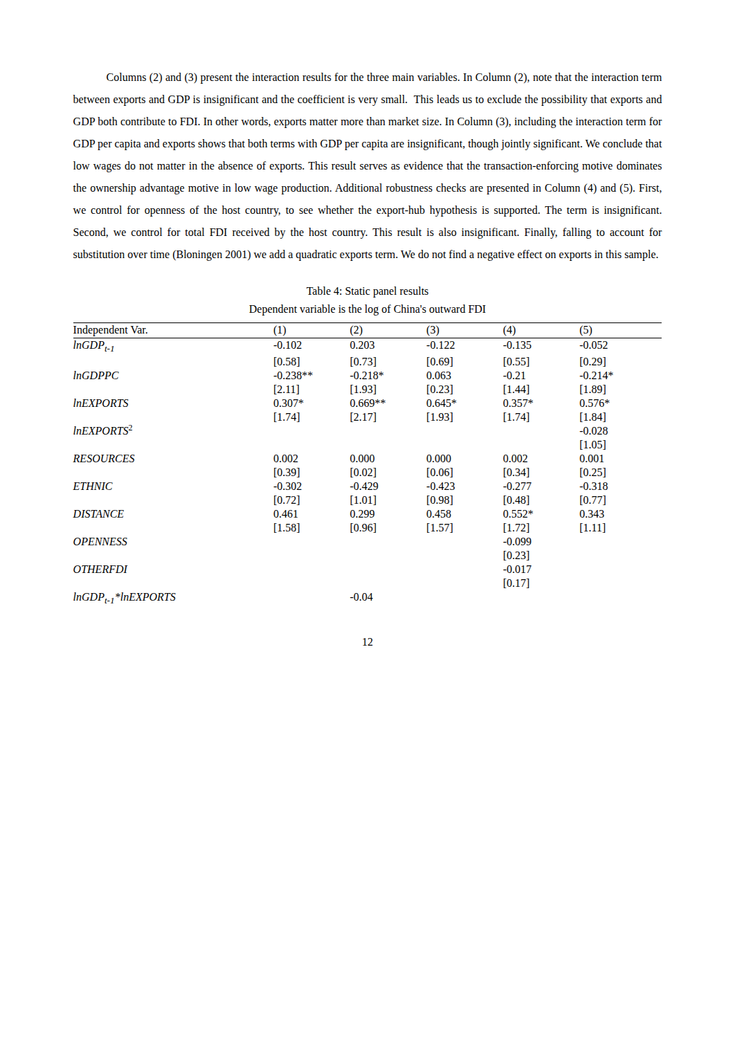Columns (2) and (3) present the interaction results for the three main variables. In Column (2), note that the interaction term between exports and GDP is insignificant and the coefficient is very small. This leads us to exclude the possibility that exports and GDP both contribute to FDI. In other words, exports matter more than market size. In Column (3), including the interaction term for GDP per capita and exports shows that both terms with GDP per capita are insignificant, though jointly significant. We conclude that low wages do not matter in the absence of exports. This result serves as evidence that the transaction-enforcing motive dominates the ownership advantage motive in low wage production. Additional robustness checks are presented in Column (4) and (5). First, we control for openness of the host country, to see whether the export-hub hypothesis is supported. The term is insignificant. Second, we control for total FDI received by the host country. This result is also insignificant. Finally, falling to account for substitution over time (Bloningen 2001) we add a quadratic exports term. We do not find a negative effect on exports in this sample.
Table 4: Static panel results
Dependent variable is the log of China's outward FDI
| Independent Var. | (1) | (2) | (3) | (4) | (5) |
| --- | --- | --- | --- | --- | --- |
| lnGDP t-1 | -0.102 | 0.203 | -0.122 | -0.135 | -0.052 |
| | [0.58] | [0.73] | [0.69] | [0.55] | [0.29] |
| lnGDPPC | -0.238** | -0.218* | 0.063 | -0.21 | -0.214* |
| | [2.11] | [1.93] | [0.23] | [1.44] | [1.89] |
| lnEXPORTS | 0.307* | 0.669** | 0.645* | 0.357* | 0.576* |
| | [1.74] | [2.17] | [1.93] | [1.74] | [1.84] |
| lnEXPORTS 2 | | | | | -0.028 |
| | | | | | [1.05] |
| RESOURCES | 0.002 | 0.000 | 0.000 | 0.002 | 0.001 |
| | [0.39] | [0.02] | [0.06] | [0.34] | [0.25] |
| ETHNIC | -0.302 | -0.429 | -0.423 | -0.277 | -0.318 |
| | [0.72] | [1.01] | [0.98] | [0.48] | [0.77] |
| DISTANCE | 0.461 | 0.299 | 0.458 | 0.552* | 0.343 |
| | [1.58] | [0.96] | [1.57] | [1.72] | [1.11] |
| OPENNESS | | | | -0.099 | |
| | | | | [0.23] | |
| OTHERFDI | | | | -0.017 | |
| | | | | [0.17] | |
| lnGDP t-1 *lnEXPORTS | | -0.04 | | | |
12